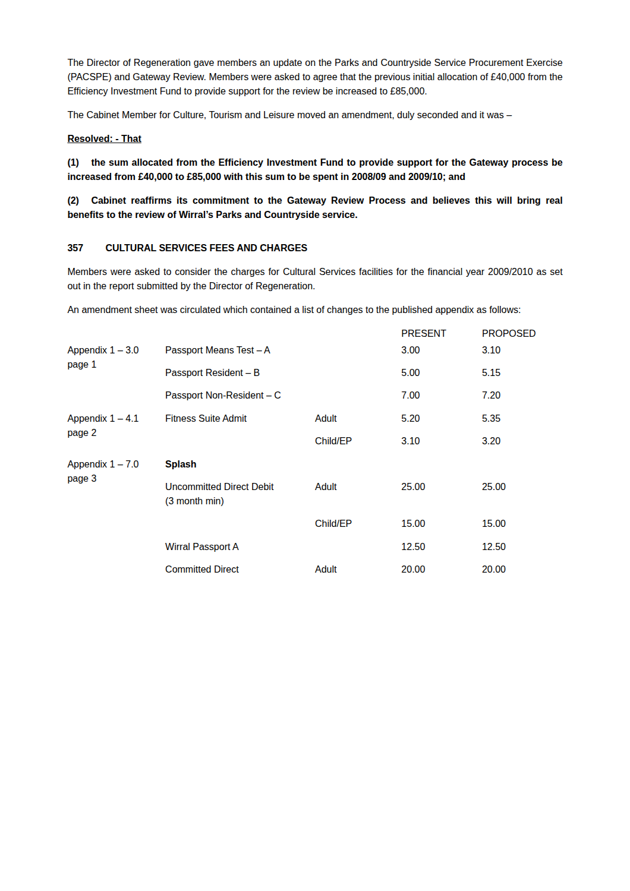The Director of Regeneration gave members an update on the Parks and Countryside Service Procurement Exercise (PACSPE) and Gateway Review. Members were asked to agree that the previous initial allocation of £40,000 from the Efficiency Investment Fund to provide support for the review be increased to £85,000.
The Cabinet Member for Culture, Tourism and Leisure moved an amendment, duly seconded and it was –
Resolved: - That
(1) the sum allocated from the Efficiency Investment Fund to provide support for the Gateway process be increased from £40,000 to £85,000 with this sum to be spent in 2008/09 and 2009/10; and
(2) Cabinet reaffirms its commitment to the Gateway Review Process and believes this will bring real benefits to the review of Wirral’s Parks and Countryside service.
357
Cultural Services Fees and Charges
Members were asked to consider the charges for Cultural Services facilities for the financial year 2009/2010 as set out in the report submitted by the Director of Regeneration.
An amendment sheet was circulated which contained a list of changes to the published appendix as follows:
| | | | PRESENT | PROPOSED |
| --- | --- | --- | --- | --- |
| Appendix 1 – 3.0 page 1 | Passport Means Test – A | | 3.00 | 3.10 |
| Passport Resident – B | | 5.00 | 5.15 |
| Passport Non-Resident – C | | 7.00 | 7.20 |
| Appendix 1 – 4.1 page 2 | Fitness Suite Admit | Adult | 5.20 | 5.35 |
| Child/EP | 3.10 | 3.20 |
| Appendix 1 – 7.0 page 3 | Splash | | | |
| Uncommitted Direct Debit (3 month min) | Adult | 25.00 | 25.00 |
| | Child/EP | 15.00 | 15.00 |
| Wirral Passport A | | 12.50 | 12.50 |
| Committed Direct | Adult | 20.00 | 20.00 |